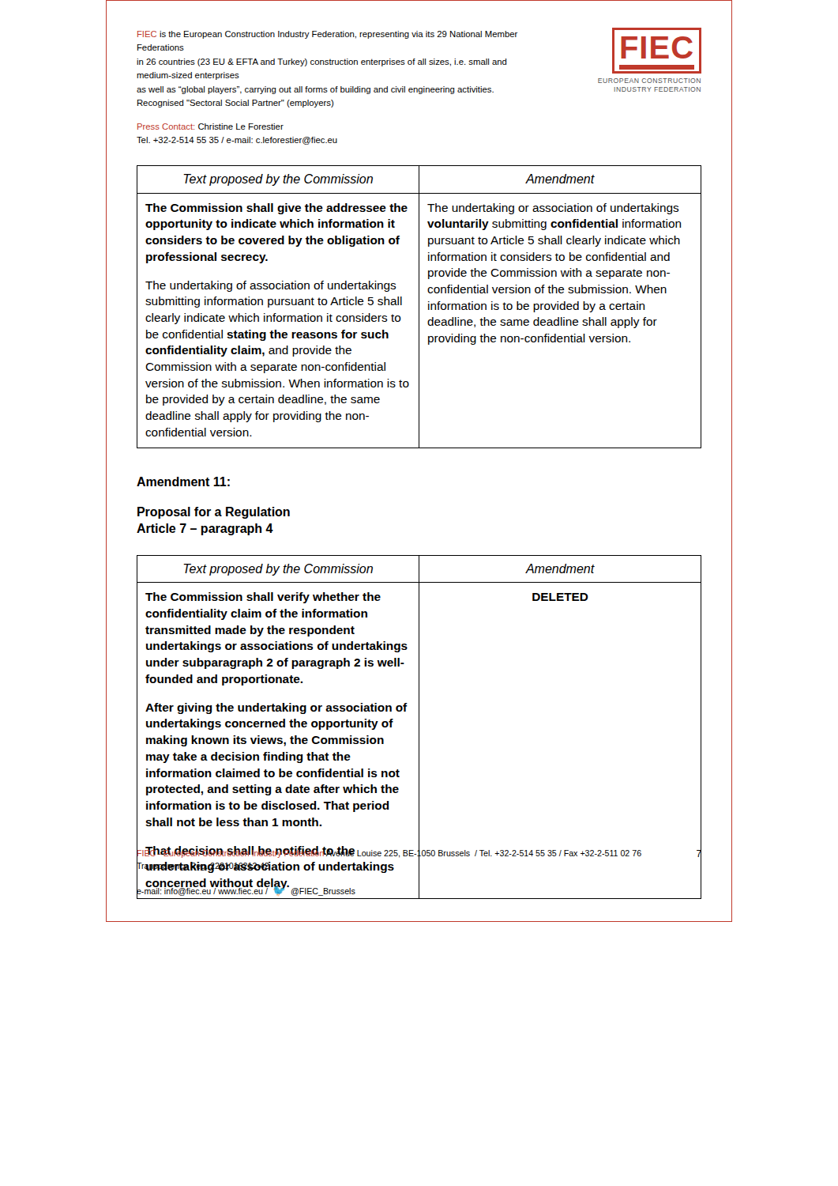FIEC is the European Construction Industry Federation, representing via its 29 National Member Federations
in 26 countries (23 EU & EFTA and Turkey) construction enterprises of all sizes, i.e. small and medium-sized enterprises
as well as “global players”, carrying out all forms of building and civil engineering activities.
Recognised "Sectoral Social Partner" (employers)
Press Contact: Christine Le Forestier
Tel. +32-2-514 55 35 / e-mail: c.leforestier@fiec.eu
FIEC
EUROPEAN CONSTRUCTION
INDUSTRY FEDERATION
| Text proposed by the Commission | Amendment |
| --- | --- |
| The Commission shall give the addressee the opportunity to indicate which information it considers to be covered by the obligation of professional secrecy. The undertaking of association of undertakings submitting information pursuant to Article 5 shall clearly indicate which information it considers to be confidential stating the reasons for such confidentiality claim, and provide the Commission with a separate non-confidential version of the submission. When information is to be provided by a certain deadline, the same deadline shall apply for providing the non-confidential version. | The undertaking or association of undertakings voluntarily submitting confidential information pursuant to Article 5 shall clearly indicate which information it considers to be confidential and provide the Commission with a separate non-confidential version of the submission. When information is to be provided by a certain deadline, the same deadline shall apply for providing the non-confidential version. |
Amendment 11:
Proposal for a Regulation
Article 7 – paragraph 4
| Text proposed by the Commission | Amendment |
| --- | --- |
| The Commission shall verify whether the confidentiality claim of the information transmitted made by the respondent undertakings or associations of undertakings under subparagraph 2 of paragraph 2 is well-founded and proportionate. After giving the undertaking or association of undertakings concerned the opportunity of making known its views, the Commission may take a decision finding that the information claimed to be confidential is not protected, and setting a date after which the information is to be disclosed. That period shall not be less than 1 month. That decision shall be notified to the undertaking or association of undertakings concerned without delay. | DELETED |
FIEC - European Construction Industry Federation Avenue Louise 225, BE-1050 Brussels / Tel. +32-2-514 55 35 / Fax +32-2-511 02 76
Transparency Reg. 2221016212-42
7
e-mail: info@fiec.eu / www.fiec.eu / 🐦 @FIEC_Brussels